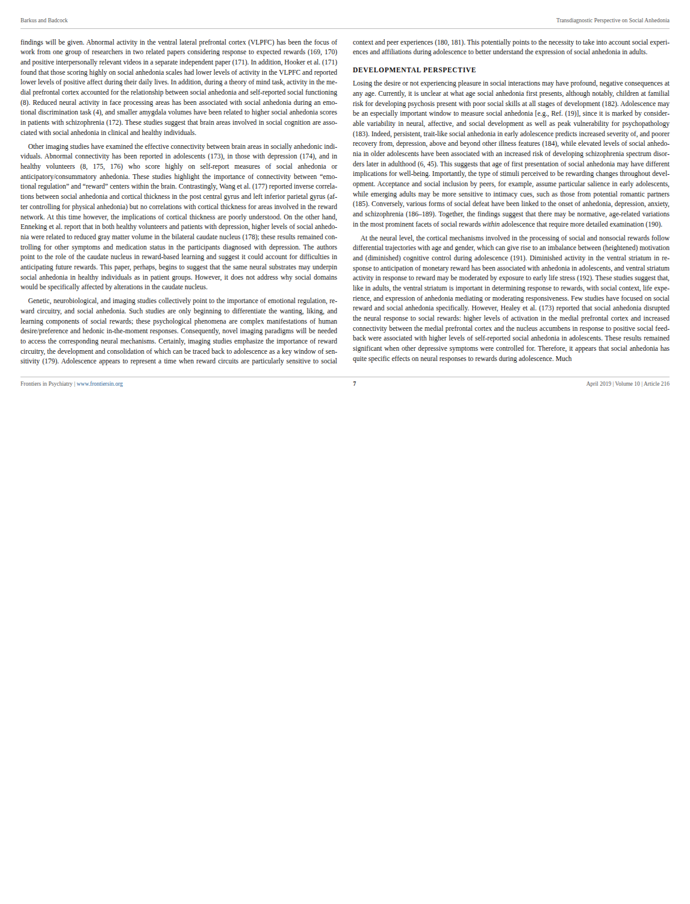Barkus and Badcock
Transdiagnostic Perspective on Social Anhedonia
findings will be given. Abnormal activity in the ventral lateral prefrontal cortex (VLPFC) has been the focus of work from one group of researchers in two related papers considering response to expected rewards (169, 170) and positive interpersonally relevant videos in a separate independent paper (171). In addition, Hooker et al. (171) found that those scoring highly on social anhedonia scales had lower levels of activity in the VLPFC and reported lower levels of positive affect during their daily lives. In addition, during a theory of mind task, activity in the medial prefrontal cortex accounted for the relationship between social anhedonia and self-reported social functioning (8). Reduced neural activity in face processing areas has been associated with social anhedonia during an emotional discrimination task (4), and smaller amygdala volumes have been related to higher social anhedonia scores in patients with schizophrenia (172). These studies suggest that brain areas involved in social cognition are associated with social anhedonia in clinical and healthy individuals.
Other imaging studies have examined the effective connectivity between brain areas in socially anhedonic individuals. Abnormal connectivity has been reported in adolescents (173), in those with depression (174), and in healthy volunteers (8, 175, 176) who score highly on self-report measures of social anhedonia or anticipatory/consummatory anhedonia. These studies highlight the importance of connectivity between “emotional regulation” and “reward” centers within the brain. Contrastingly, Wang et al. (177) reported inverse correlations between social anhedonia and cortical thickness in the post central gyrus and left inferior parietal gyrus (after controlling for physical anhedonia) but no correlations with cortical thickness for areas involved in the reward network. At this time however, the implications of cortical thickness are poorly understood. On the other hand, Enneking et al. report that in both healthy volunteers and patients with depression, higher levels of social anhedonia were related to reduced gray matter volume in the bilateral caudate nucleus (178); these results remained controlling for other symptoms and medication status in the participants diagnosed with depression. The authors point to the role of the caudate nucleus in reward-based learning and suggest it could account for difficulties in anticipating future rewards. This paper, perhaps, begins to suggest that the same neural substrates may underpin social anhedonia in healthy individuals as in patient groups. However, it does not address why social domains would be specifically affected by alterations in the caudate nucleus.
Genetic, neurobiological, and imaging studies collectively point to the importance of emotional regulation, reward circuitry, and social anhedonia. Such studies are only beginning to differentiate the wanting, liking, and learning components of social rewards; these psychological phenomena are complex manifestations of human desire/preference and hedonic in-the-moment responses. Consequently, novel imaging paradigms will be needed to access the corresponding neural mechanisms. Certainly, imaging studies emphasize the importance of reward circuitry, the development and consolidation of which can be traced back to adolescence as a key window of sensitivity (179). Adolescence appears to represent a time when reward circuits are particularly sensitive to social context and peer experiences (180, 181). This potentially points to the necessity to take into account social experiences and affiliations during adolescence to better understand the expression of social anhedonia in adults.
Developmental Perspective
Losing the desire or not experiencing pleasure in social interactions may have profound, negative consequences at any age. Currently, it is unclear at what age social anhedonia first presents, although notably, children at familial risk for developing psychosis present with poor social skills at all stages of development (182). Adolescence may be an especially important window to measure social anhedonia [e.g., Ref. (19)], since it is marked by considerable variability in neural, affective, and social development as well as peak vulnerability for psychopathology (183). Indeed, persistent, trait-like social anhedonia in early adolescence predicts increased severity of, and poorer recovery from, depression, above and beyond other illness features (184), while elevated levels of social anhedonia in older adolescents have been associated with an increased risk of developing schizophrenia spectrum disorders later in adulthood (6, 45). This suggests that age of first presentation of social anhedonia may have different implications for well-being. Importantly, the type of stimuli perceived to be rewarding changes throughout development. Acceptance and social inclusion by peers, for example, assume particular salience in early adolescents, while emerging adults may be more sensitive to intimacy cues, such as those from potential romantic partners (185). Conversely, various forms of social defeat have been linked to the onset of anhedonia, depression, anxiety, and schizophrenia (186–189). Together, the findings suggest that there may be normative, age-related variations in the most prominent facets of social rewards within adolescence that require more detailed examination (190).
At the neural level, the cortical mechanisms involved in the processing of social and nonsocial rewards follow differential trajectories with age and gender, which can give rise to an imbalance between (heightened) motivation and (diminished) cognitive control during adolescence (191). Diminished activity in the ventral striatum in response to anticipation of monetary reward has been associated with anhedonia in adolescents, and ventral striatum activity in response to reward may be moderated by exposure to early life stress (192). These studies suggest that, like in adults, the ventral striatum is important in determining response to rewards, with social context, life experience, and expression of anhedonia mediating or moderating responsiveness. Few studies have focused on social reward and social anhedonia specifically. However, Healey et al. (173) reported that social anhedonia disrupted the neural response to social rewards: higher levels of activation in the medial prefrontal cortex and increased connectivity between the medial prefrontal cortex and the nucleus accumbens in response to positive social feedback were associated with higher levels of self-reported social anhedonia in adolescents. These results remained significant when other depressive symptoms were controlled for. Therefore, it appears that social anhedonia has quite specific effects on neural responses to rewards during adolescence. Much
Frontiers in Psychiatry | www.frontiersin.org
7
April 2019 | Volume 10 | Article 216